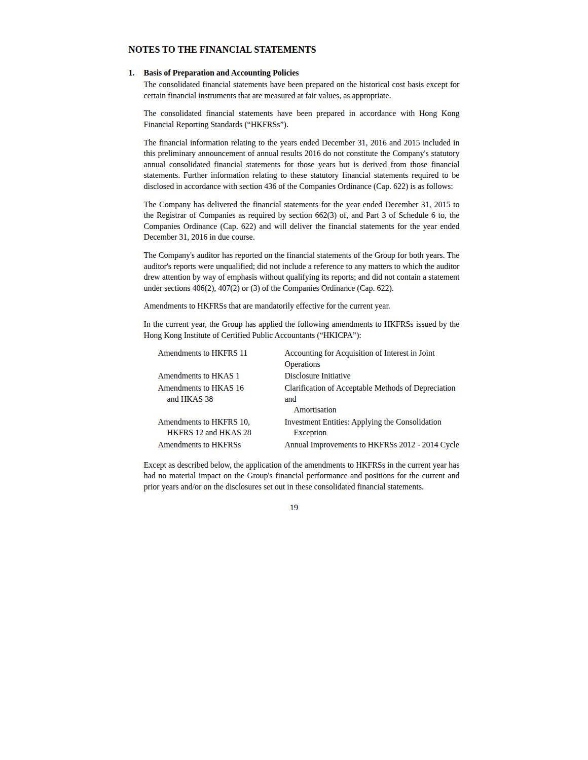NOTES TO THE FINANCIAL STATEMENTS
1.
Basis of Preparation and Accounting Policies
The consolidated financial statements have been prepared on the historical cost basis except for certain financial instruments that are measured at fair values, as appropriate.
The consolidated financial statements have been prepared in accordance with Hong Kong Financial Reporting Standards (“HKFRSs”).
The financial information relating to the years ended December 31, 2016 and 2015 included in this preliminary announcement of annual results 2016 do not constitute the Company's statutory annual consolidated financial statements for those years but is derived from those financial statements. Further information relating to these statutory financial statements required to be disclosed in accordance with section 436 of the Companies Ordinance (Cap. 622) is as follows:
The Company has delivered the financial statements for the year ended December 31, 2015 to the Registrar of Companies as required by section 662(3) of, and Part 3 of Schedule 6 to, the Companies Ordinance (Cap. 622) and will deliver the financial statements for the year ended December 31, 2016 in due course.
The Company's auditor has reported on the financial statements of the Group for both years. The auditor's reports were unqualified; did not include a reference to any matters to which the auditor drew attention by way of emphasis without qualifying its reports; and did not contain a statement under sections 406(2), 407(2) or (3) of the Companies Ordinance (Cap. 622).
Amendments to HKFRSs that are mandatorily effective for the current year.
In the current year, the Group has applied the following amendments to HKFRSs issued by the Hong Kong Institute of Certified Public Accountants (“HKICPA”):
| Amendments to HKFRS 11 | Accounting for Acquisition of Interest in Joint Operations |
| Amendments to HKAS 1 | Disclosure Initiative |
| Amendments to HKAS 16 and HKAS 38 | Clarification of Acceptable Methods of Depreciation and Amortisation |
| Amendments to HKFRS 10, HKFRS 12 and HKAS 28 | Investment Entities: Applying the Consolidation Exception |
| Amendments to HKFRSs | Annual Improvements to HKFRSs 2012 - 2014 Cycle |
Except as described below, the application of the amendments to HKFRSs in the current year has had no material impact on the Group's financial performance and positions for the current and prior years and/or on the disclosures set out in these consolidated financial statements.
19